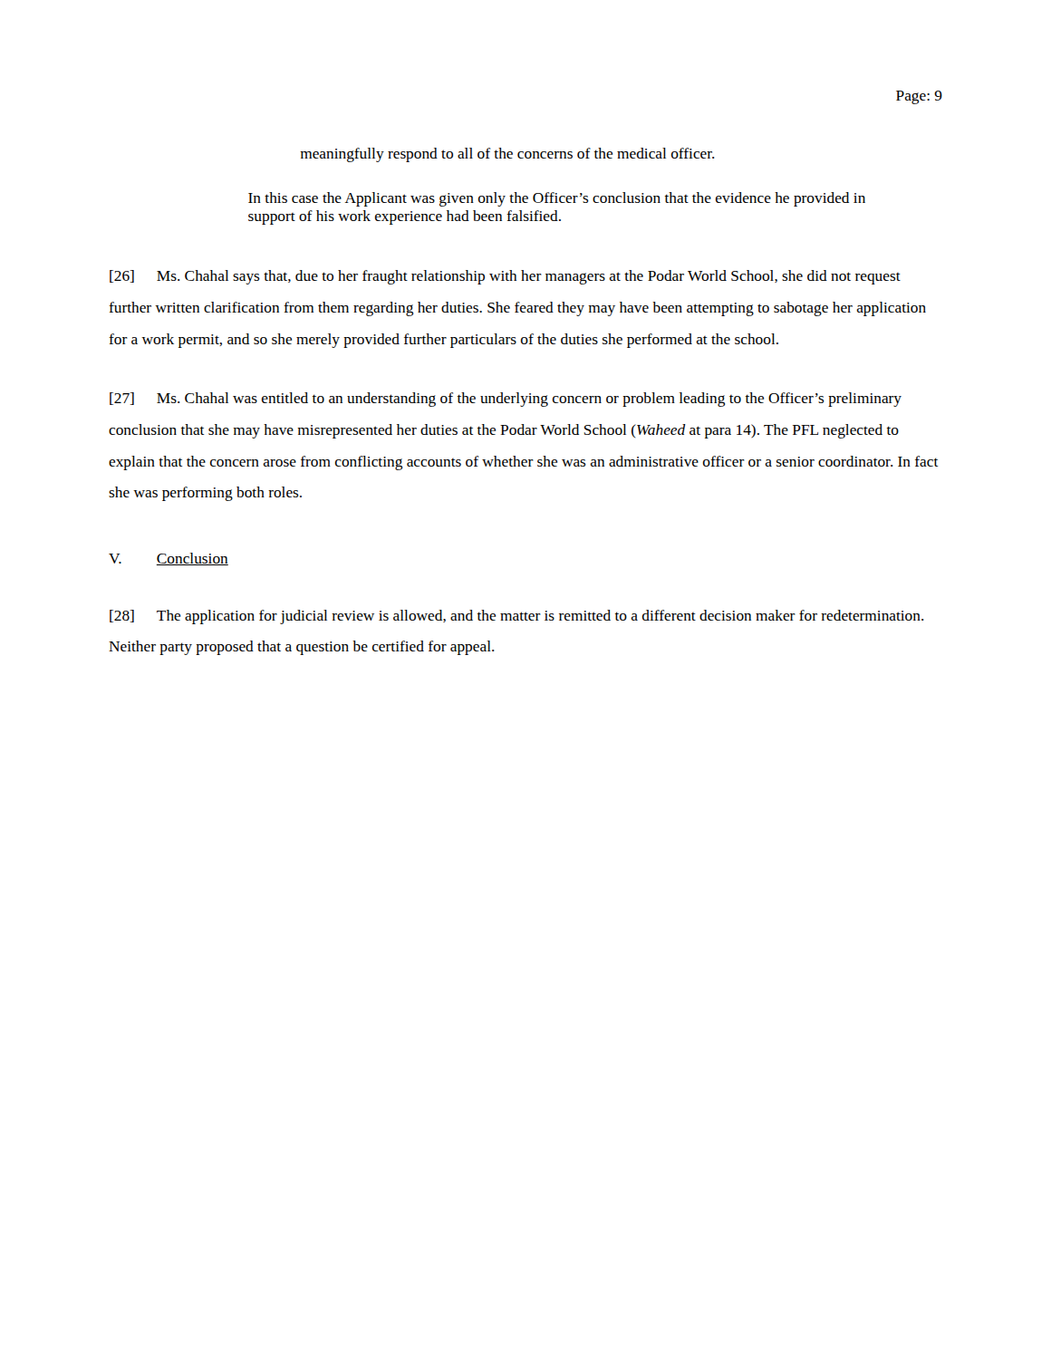Page: 9
meaningfully respond to all of the concerns of the medical officer.
In this case the Applicant was given only the Officer’s conclusion that the evidence he provided in support of his work experience had been falsified.
[26] Ms. Chahal says that, due to her fraught relationship with her managers at the Podar World School, she did not request further written clarification from them regarding her duties. She feared they may have been attempting to sabotage her application for a work permit, and so she merely provided further particulars of the duties she performed at the school.
[27] Ms. Chahal was entitled to an understanding of the underlying concern or problem leading to the Officer’s preliminary conclusion that she may have misrepresented her duties at the Podar World School (Waheed at para 14). The PFL neglected to explain that the concern arose from conflicting accounts of whether she was an administrative officer or a senior coordinator. In fact she was performing both roles.
V. Conclusion
[28] The application for judicial review is allowed, and the matter is remitted to a different decision maker for redetermination. Neither party proposed that a question be certified for appeal.